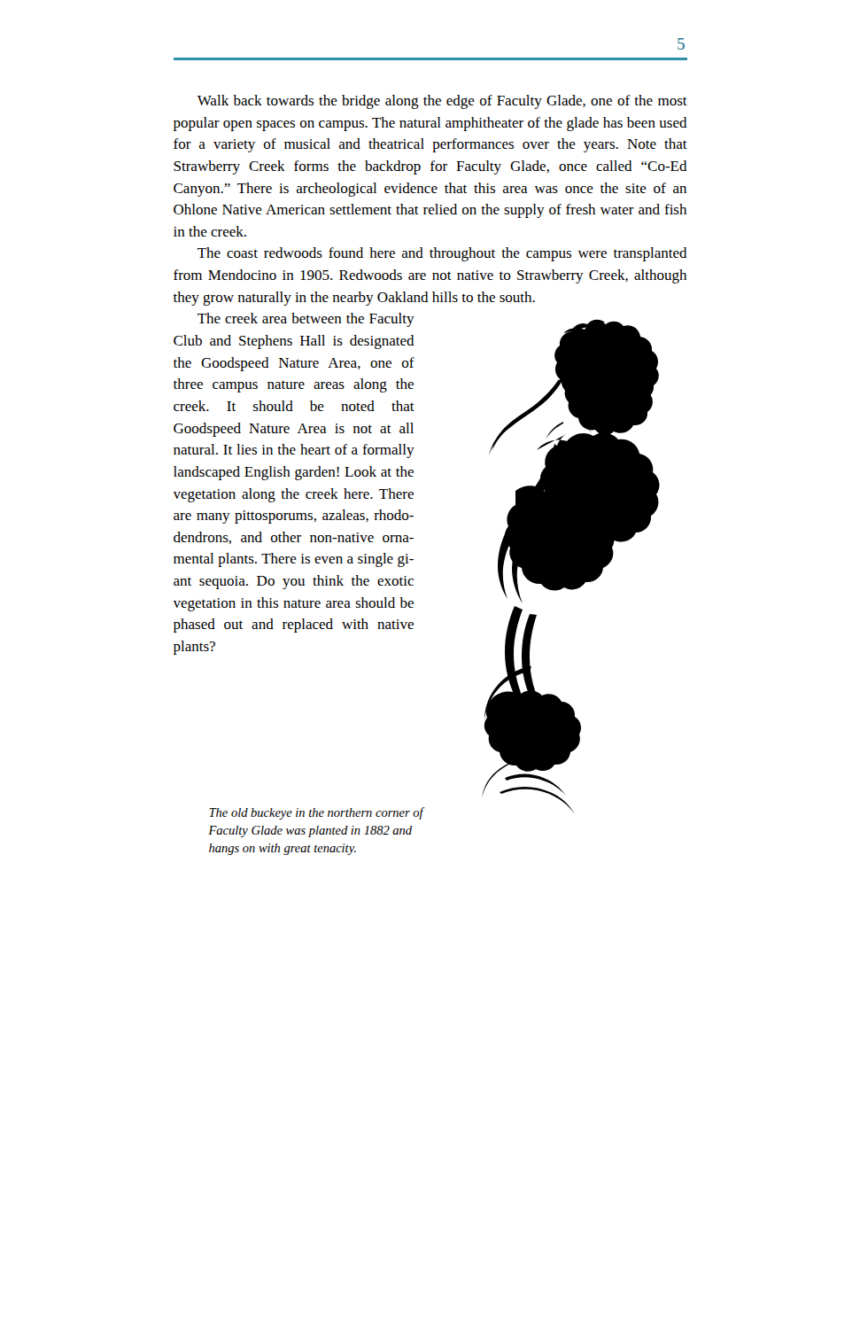5
Walk back towards the bridge along the edge of Faculty Glade, one of the most popular open spaces on campus. The natural amphitheater of the glade has been used for a variety of musical and theatrical performances over the years. Note that Strawberry Creek forms the backdrop for Faculty Glade, once called “Co-Ed Canyon.” There is archeological evidence that this area was once the site of an Ohlone Native American settlement that relied on the supply of fresh water and fish in the creek.
The coast redwoods found here and throughout the campus were transplanted from Mendocino in 1905. Redwoods are not native to Strawberry Creek, although they grow naturally in the nearby Oakland hills to the south.
The creek area between the Faculty Club and Stephens Hall is designated the Goodspeed Nature Area, one of three campus nature areas along the creek. It should be noted that Goodspeed Nature Area is not at all natural. It lies in the heart of a formally landscaped English garden! Look at the vegetation along the creek here. There are many pittosporums, azaleas, rhododendrons, and other non-native ornamental plants. There is even a single giant sequoia. Do you think the exotic vegetation in this nature area should be phased out and replaced with native plants?
The old buckeye in the northern corner of Faculty Glade was planted in 1882 and hangs on with great tenacity.